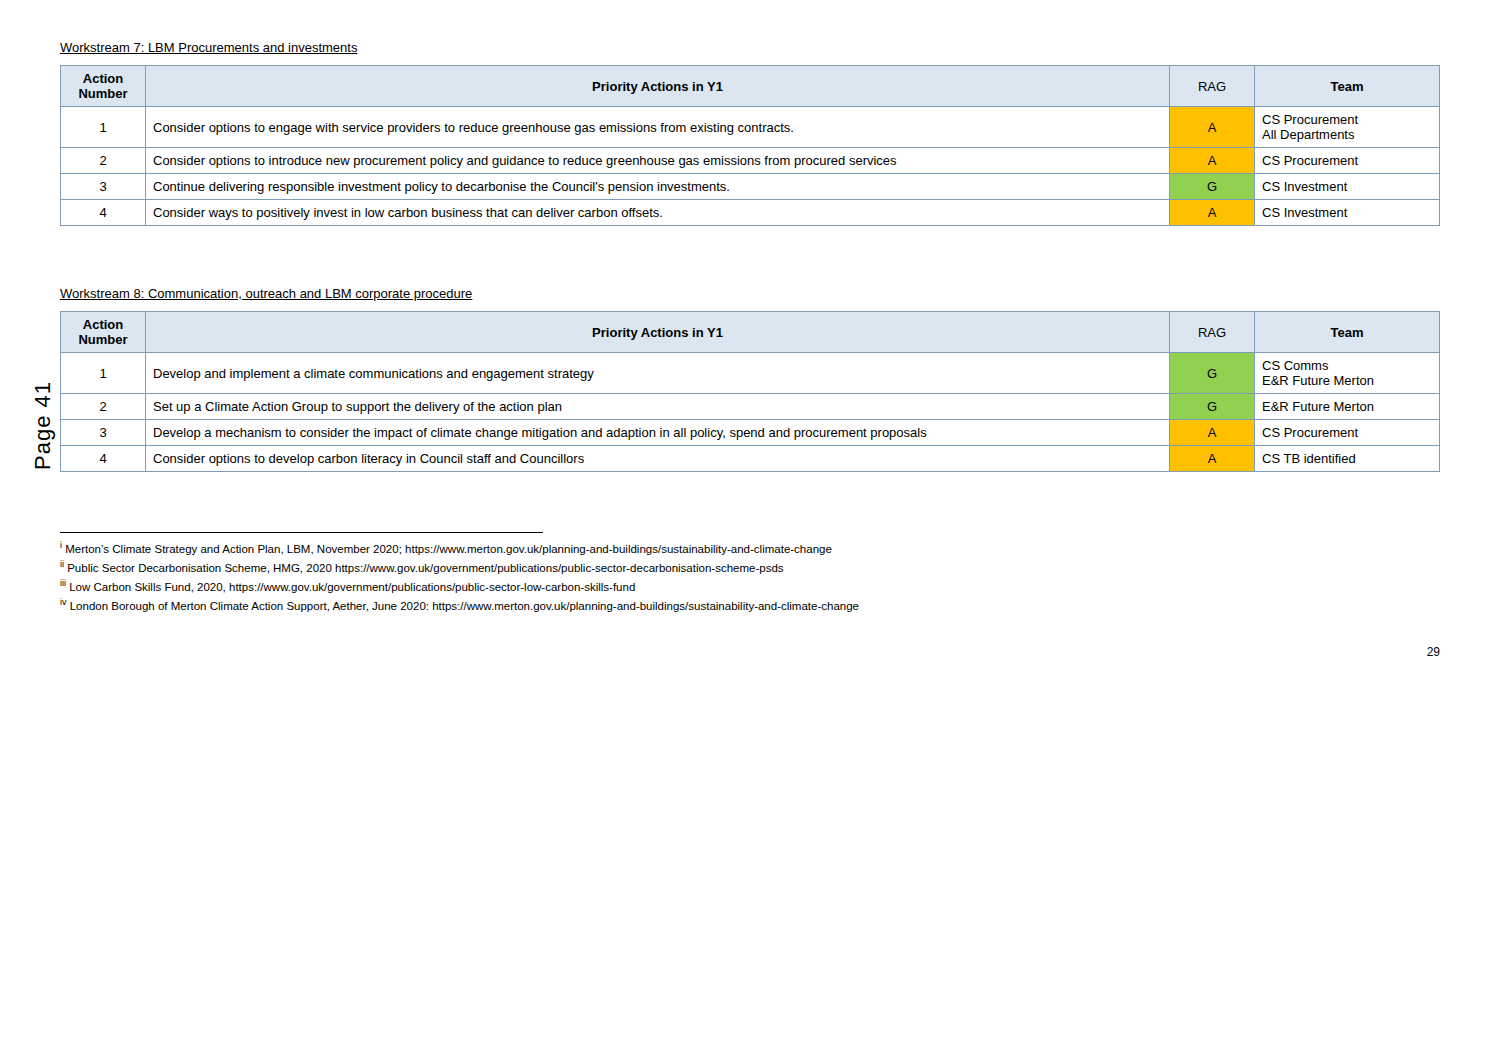Page 41
Workstream 7: LBM Procurements and investments
| Action Number | Priority Actions in Y1 | RAG | Team |
| --- | --- | --- | --- |
| 1 | Consider options to engage with service providers to reduce greenhouse gas emissions from existing contracts. | A | CS Procurement All Departments |
| 2 | Consider options to introduce new procurement policy and guidance to reduce greenhouse gas emissions from procured services | A | CS Procurement |
| 3 | Continue delivering responsible investment policy to decarbonise the Council's pension investments. | G | CS Investment |
| 4 | Consider ways to positively invest in low carbon business that can deliver carbon offsets. | A | CS Investment |
Workstream 8: Communication, outreach and LBM corporate procedure
| Action Number | Priority Actions in Y1 | RAG | Team |
| --- | --- | --- | --- |
| 1 | Develop and implement a climate communications and engagement strategy | G | CS Comms E&R Future Merton |
| 2 | Set up a Climate Action Group to support the delivery of the action plan | G | E&R Future Merton |
| 3 | Develop a mechanism to consider the impact of climate change mitigation and adaption in all policy, spend and procurement proposals | A | CS Procurement |
| 4 | Consider options to develop carbon literacy in Council staff and Councillors | A | CS TB identified |
i Merton’s Climate Strategy and Action Plan, LBM, November 2020; https://www.merton.gov.uk/planning-and-buildings/sustainability-and-climate-change
ii Public Sector Decarbonisation Scheme, HMG, 2020 https://www.gov.uk/government/publications/public-sector-decarbonisation-scheme-psds
iii Low Carbon Skills Fund, 2020, https://www.gov.uk/government/publications/public-sector-low-carbon-skills-fund
iv London Borough of Merton Climate Action Support, Aether, June 2020: https://www.merton.gov.uk/planning-and-buildings/sustainability-and-climate-change
29